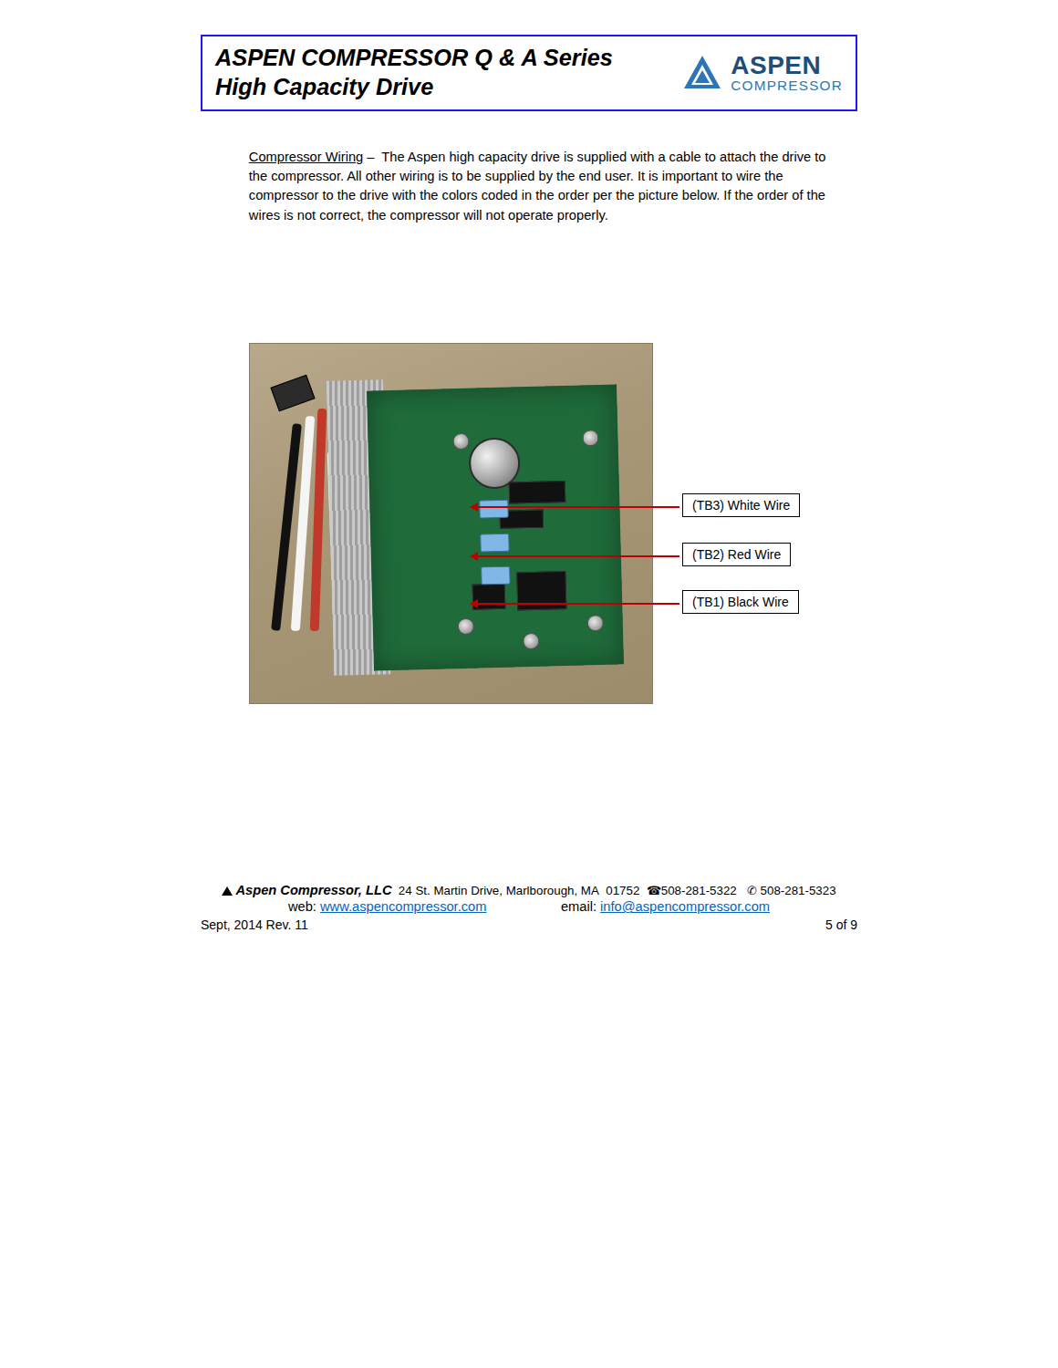ASPEN COMPRESSOR Q & A Series
High Capacity Drive
ASPEN
COMPRESSOR
Compressor Wiring – The Aspen high capacity drive is supplied with a cable to attach the drive to the compressor. All other wiring is to be supplied by the end user. It is important to wire the compressor to the drive with the colors coded in the order per the picture below. If the order of the wires is not correct, the compressor will not operate properly.
(TB3) White Wire
(TB2) Red Wire
(TB1) Black Wire
Aspen Compressor, LLC 24 St. Martin Drive, Marlborough, MA 01752 ☎508-281-5322 ✆ 508-281-5323
web: www.aspencompressor.com email: info@aspencompressor.com
Sept, 2014 Rev. 11 5 of 9